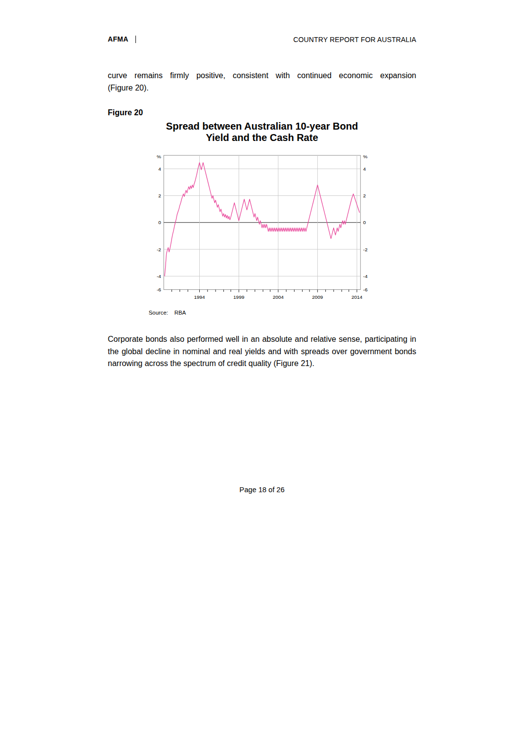AFMA
Country Report for Australia
curve remains firmly positive, consistent with continued economic expansion (Figure 20).
Figure 20
Spread between Australian 10-year Bond
Yield and the Cash Rate
% 4 2 0 -2 -4 -6 % 4 2 0 -2 -4 -6 1994 1999 2004 2009 2014
Source: RBA
Corporate bonds also performed well in an absolute and relative sense, participating in the global decline in nominal and real yields and with spreads over government bonds narrowing across the spectrum of credit quality (Figure 21).
Page 18 of 26